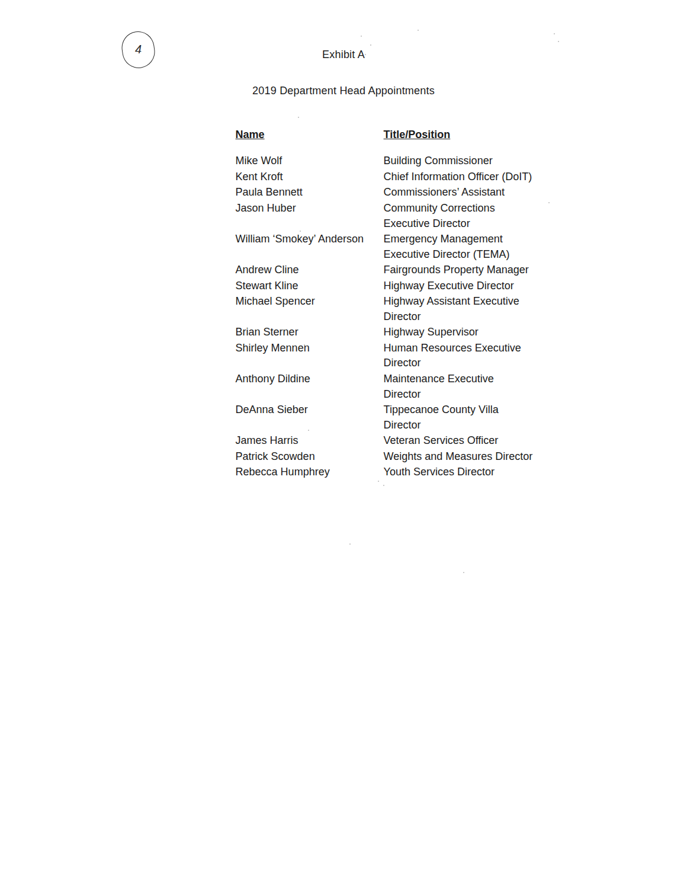4
Exhibit A
2019 Department Head Appointments
| Name | Title/Position |
| --- | --- |
| Mike Wolf | Building Commissioner |
| Kent Kroft | Chief Information Officer (DoIT) |
| Paula Bennett | Commissioners’ Assistant |
| Jason Huber | Community Corrections Executive Director |
| William ‘Smokey’ Anderson | Emergency Management Executive Director (TEMA) |
| Andrew Cline | Fairgrounds Property Manager |
| Stewart Kline | Highway Executive Director |
| Michael Spencer | Highway Assistant Executive Director |
| Brian Sterner | Highway Supervisor |
| Shirley Mennen | Human Resources Executive Director |
| Anthony Dildine | Maintenance Executive Director |
| DeAnna Sieber | Tippecanoe County Villa Director |
| James Harris | Veteran Services Officer |
| Patrick Scowden | Weights and Measures Director |
| Rebecca Humphrey | Youth Services Director |